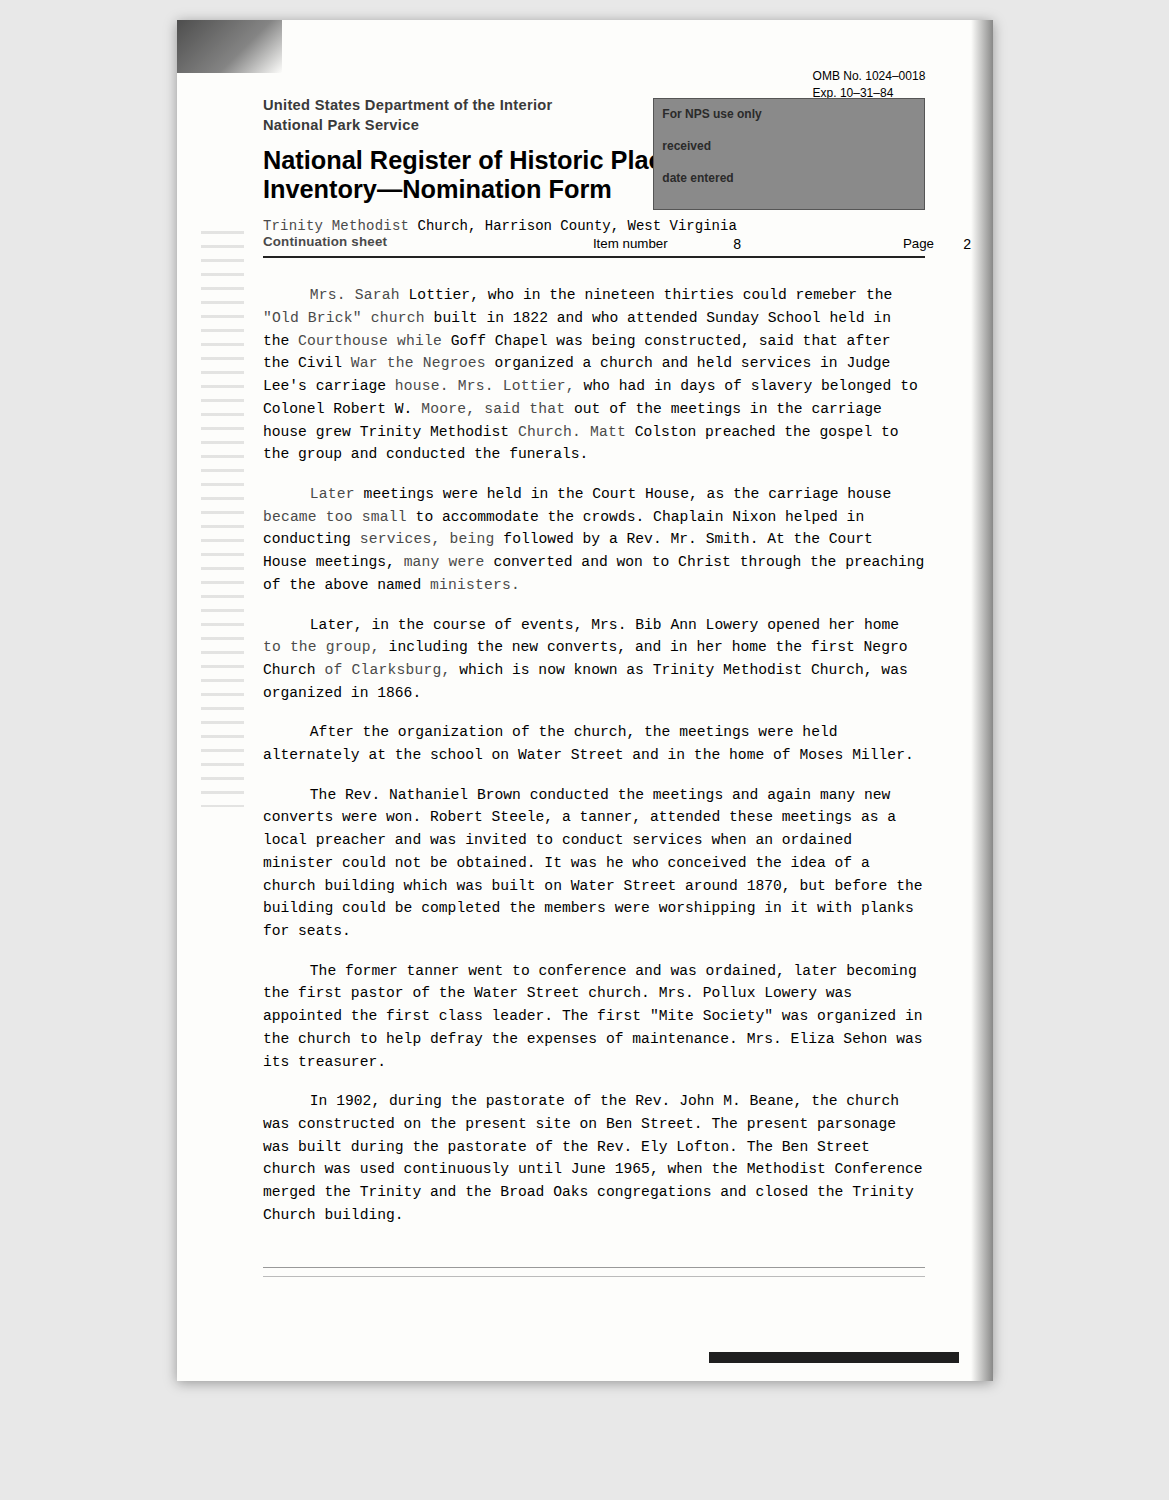OMB No. 1024–0018
Exp. 10–31–84
For NPS use only
received
date entered
United States Department of the Interior
National Park Service
National Register of Historic Places
Inventory—Nomination Form
Trinity Methodist Church, Harrison County, West Virginia
Continuation sheet Item number 8 Page 2
Mrs. Sarah Lottier, who in the nineteen thirties could remeber the "Old Brick" church built in 1822 and who attended Sunday School held in the Courthouse while Goff Chapel was being constructed, said that after the Civil War the Negroes organized a church and held services in Judge Lee's carriage house. Mrs. Lottier, who had in days of slavery belonged to Colonel Robert W. Moore, said that out of the meetings in the carriage house grew Trinity Methodist Church. Matt Colston preached the gospel to the group and conducted the funerals.
Later meetings were held in the Court House, as the carriage house became too small to accommodate the crowds. Chaplain Nixon helped in conducting services, being followed by a Rev. Mr. Smith. At the Court House meetings, many were converted and won to Christ through the preaching of the above named ministers.
Later, in the course of events, Mrs. Bib Ann Lowery opened her home to the group, including the new converts, and in her home the first Negro Church of Clarksburg, which is now known as Trinity Methodist Church, was organized in 1866.
After the organization of the church, the meetings were held alternately at the school on Water Street and in the home of Moses Miller.
The Rev. Nathaniel Brown conducted the meetings and again many new converts were won. Robert Steele, a tanner, attended these meetings as a local preacher and was invited to conduct services when an ordained minister could not be obtained. It was he who conceived the idea of a church building which was built on Water Street around 1870, but before the building could be completed the members were worshipping in it with planks for seats.
The former tanner went to conference and was ordained, later becoming the first pastor of the Water Street church. Mrs. Pollux Lowery was appointed the first class leader. The first "Mite Society" was organized in the church to help defray the expenses of maintenance. Mrs. Eliza Sehon was its treasurer.
In 1902, during the pastorate of the Rev. John M. Beane, the church was constructed on the present site on Ben Street. The present parsonage was built during the pastorate of the Rev. Ely Lofton. The Ben Street church was used continuously until June 1965, when the Methodist Conference merged the Trinity and the Broad Oaks congregations and closed the Trinity Church building.